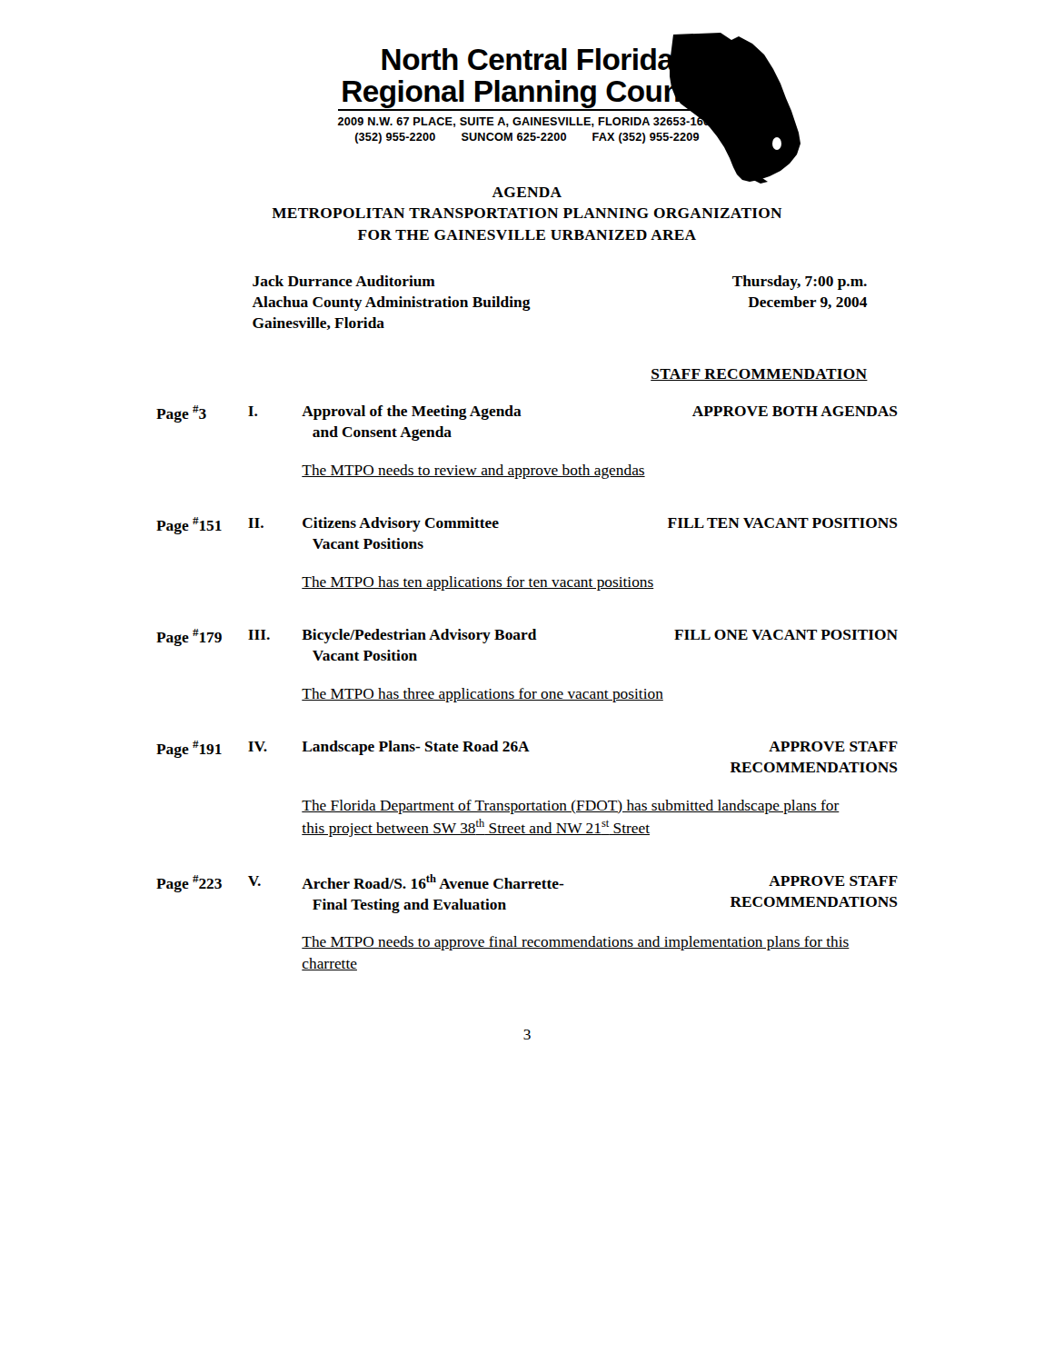North Central Florida
Regional Planning Council
2009 N.W. 67 PLACE, SUITE A, GAINESVILLE, FLORIDA 32653-1603 (352) 955-2200 SUNCOM 625-2200 FAX (352) 955-2209
AGENDA
METROPOLITAN TRANSPORTATION PLANNING ORGANIZATION
FOR THE GAINESVILLE URBANIZED AREA
| Jack Durrance Auditorium | Thursday, 7:00 p.m. |
| Alachua County Administration Building | December 9, 2004 |
| Gainesville, Florida | |
STAFF RECOMMENDATION
| Page # 3 | I. | Approval of the Meeting Agenda and Consent Agenda | APPROVE BOTH AGENDAS |
| | | The MTPO needs to review and approve both agendas |
| Page # 151 | II. | Citizens Advisory Committee Vacant Positions | FILL TEN VACANT POSITIONS |
| | | The MTPO has ten applications for ten vacant positions |
| Page # 179 | III. | Bicycle/Pedestrian Advisory Board Vacant Position | FILL ONE VACANT POSITION |
| | | The MTPO has three applications for one vacant position |
| Page # 191 | IV. | Landscape Plans- State Road 26A | APPROVE STAFF RECOMMENDATIONS |
| | | The Florida Department of Transportation (FDOT) has submitted landscape plans for this project between SW 38 th Street and NW 21 st Street |
| Page # 223 | V. | Archer Road/S. 16 th Avenue Charrette- Final Testing and Evaluation | APPROVE STAFF RECOMMENDATIONS |
| | | The MTPO needs to approve final recommendations and implementation plans for this charrette |
3